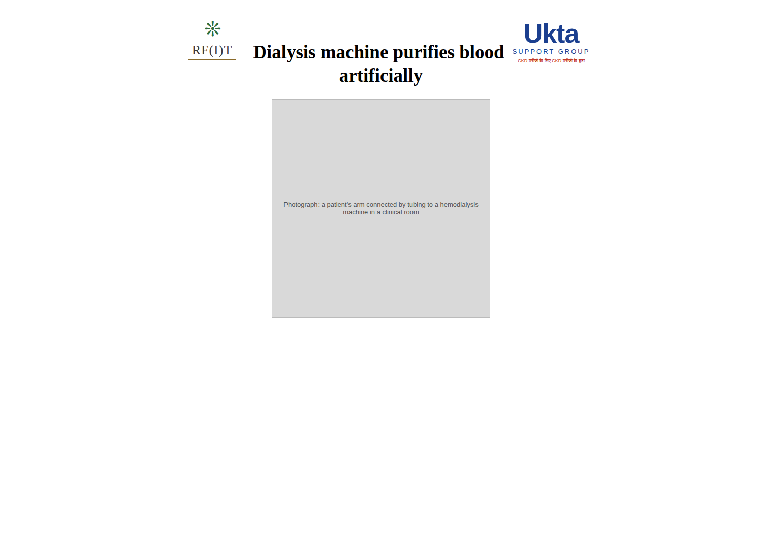❊
RF(I)T
Dialysis machine purifies blood artificially
Ukta
SUPPORT GROUP
CKD मरीजों के लिए CKD मरीजों के द्वारा
Photograph: a patient's arm connected by tubing to a hemodialysis machine in a clinical room